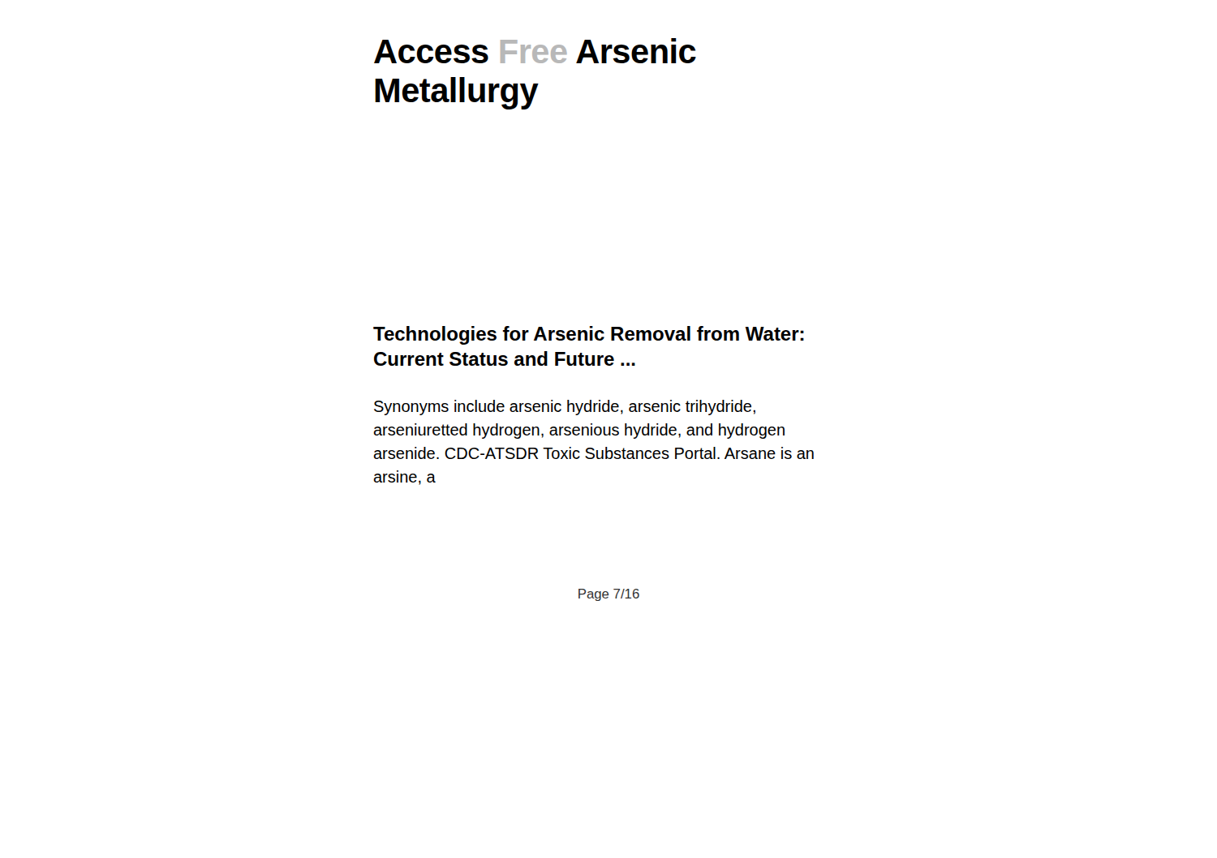Access Free Arsenic Metallurgy
Technologies for Arsenic Removal from Water: Current Status and Future ...
Synonyms include arsenic hydride, arsenic trihydride, arseniuretted hydrogen, arsenious hydride, and hydrogen arsenide. CDC-ATSDR Toxic Substances Portal. Arsane is an arsine, a
Page 7/16